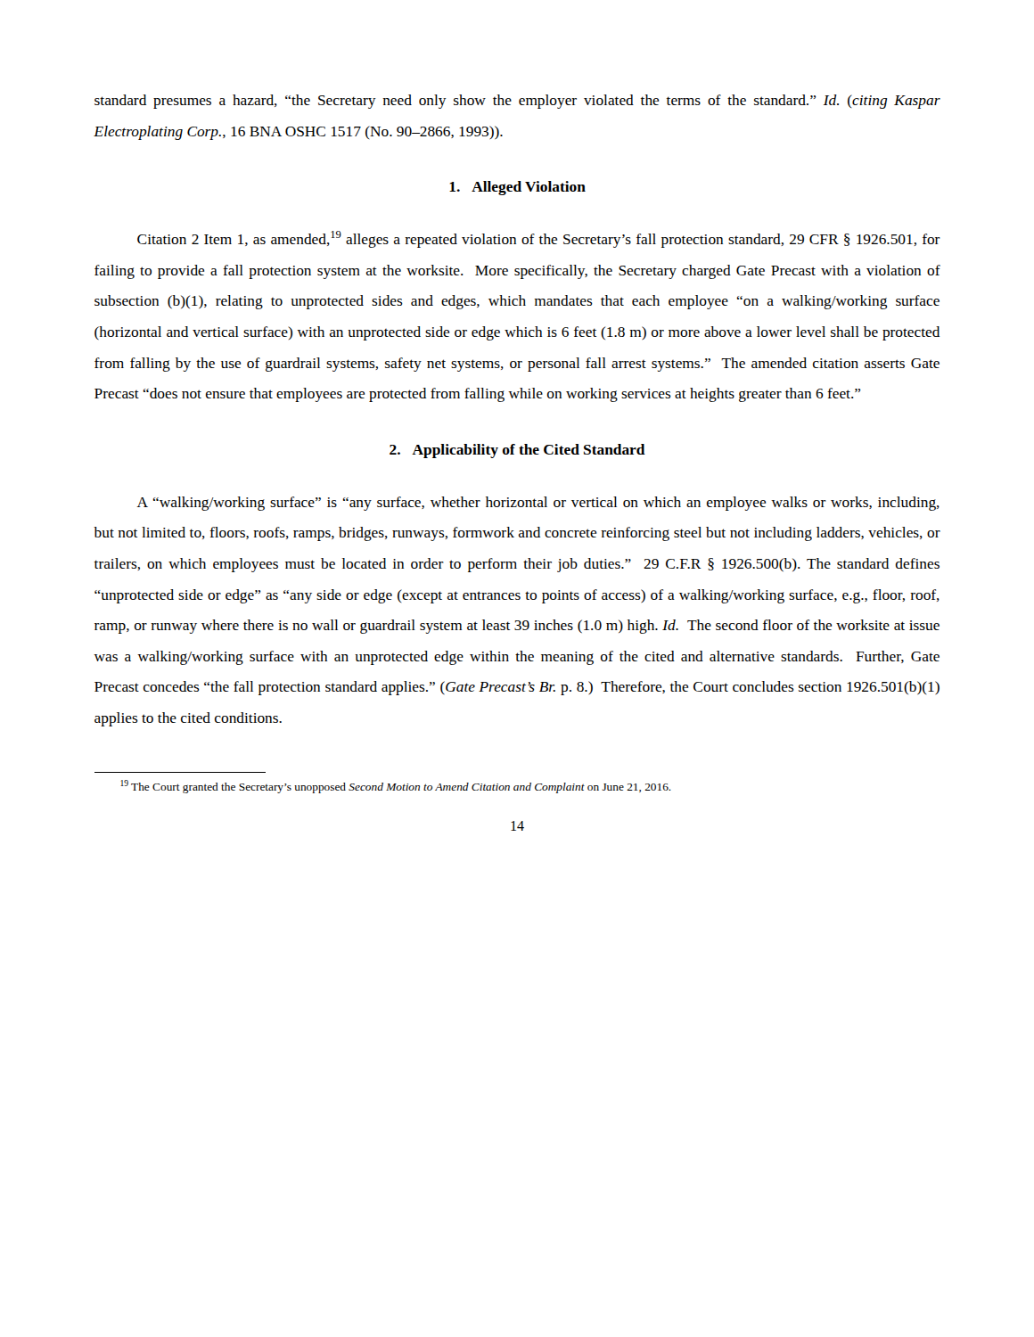standard presumes a hazard, “the Secretary need only show the employer violated the terms of the standard.” Id. (citing Kaspar Electroplating Corp., 16 BNA OSHC 1517 (No. 90–2866, 1993)).
1. Alleged Violation
Citation 2 Item 1, as amended,19 alleges a repeated violation of the Secretary’s fall protection standard, 29 CFR § 1926.501, for failing to provide a fall protection system at the worksite. More specifically, the Secretary charged Gate Precast with a violation of subsection (b)(1), relating to unprotected sides and edges, which mandates that each employee “on a walking/working surface (horizontal and vertical surface) with an unprotected side or edge which is 6 feet (1.8 m) or more above a lower level shall be protected from falling by the use of guardrail systems, safety net systems, or personal fall arrest systems.” The amended citation asserts Gate Precast “does not ensure that employees are protected from falling while on working services at heights greater than 6 feet.”
2. Applicability of the Cited Standard
A “walking/working surface” is “any surface, whether horizontal or vertical on which an employee walks or works, including, but not limited to, floors, roofs, ramps, bridges, runways, formwork and concrete reinforcing steel but not including ladders, vehicles, or trailers, on which employees must be located in order to perform their job duties.” 29 C.F.R § 1926.500(b). The standard defines “unprotected side or edge” as “any side or edge (except at entrances to points of access) of a walking/working surface, e.g., floor, roof, ramp, or runway where there is no wall or guardrail system at least 39 inches (1.0 m) high. Id. The second floor of the worksite at issue was a walking/working surface with an unprotected edge within the meaning of the cited and alternative standards. Further, Gate Precast concedes “the fall protection standard applies.” (Gate Precast’s Br. p. 8.) Therefore, the Court concludes section 1926.501(b)(1) applies to the cited conditions.
19 The Court granted the Secretary’s unopposed Second Motion to Amend Citation and Complaint on June 21, 2016.
14